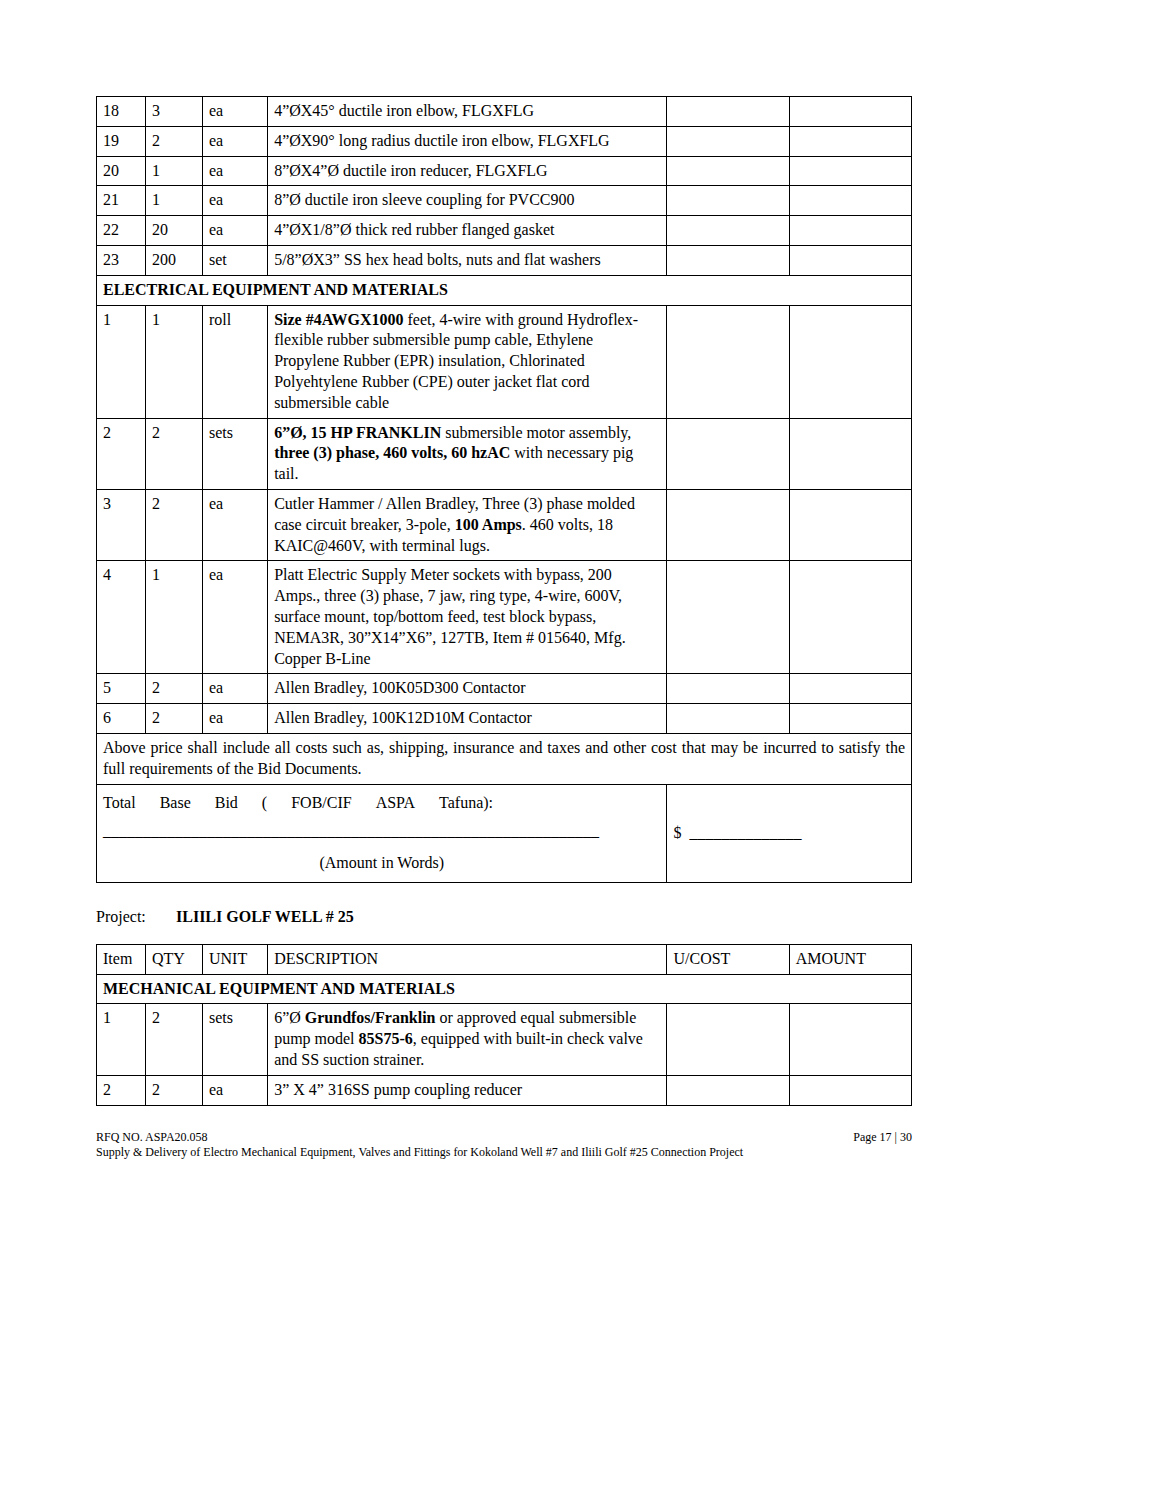| 18 | 3 | ea | 4”ØX45° ductile iron elbow, FLGXFLG | | |
| 19 | 2 | ea | 4”ØX90° long radius ductile iron elbow, FLGXFLG | | |
| 20 | 1 | ea | 8”ØX4”Ø ductile iron reducer, FLGXFLG | | |
| 21 | 1 | ea | 8”Ø ductile iron sleeve coupling for PVCC900 | | |
| 22 | 20 | ea | 4”ØX1/8”Ø thick red rubber flanged gasket | | |
| 23 | 200 | set | 5/8”ØX3” SS hex head bolts, nuts and flat washers | | |
| ELECTRICAL EQUIPMENT AND MATERIALS |
| 1 | 1 | roll | Size #4AWGX1000 feet, 4-wire with ground Hydroflex-flexible rubber submersible pump cable, Ethylene Propylene Rubber (EPR) insulation, Chlorinated Polyehtylene Rubber (CPE) outer jacket flat cord submersible cable | | |
| 2 | 2 | sets | 6”Ø, 15 HP FRANKLIN submersible motor assembly, three (3) phase, 460 volts, 60 hzAC with necessary pig tail. | | |
| 3 | 2 | ea | Cutler Hammer / Allen Bradley, Three (3) phase molded case circuit breaker, 3-pole, 100 Amps . 460 volts, 18 KAIC@460V, with terminal lugs. | | |
| 4 | 1 | ea | Platt Electric Supply Meter sockets with bypass, 200 Amps., three (3) phase, 7 jaw, ring type, 4-wire, 600V, surface mount, top/bottom feed, test block bypass, NEMA3R, 30”X14”X6”, 127TB, Item # 015640, Mfg. Copper B-Line | | |
| 5 | 2 | ea | Allen Bradley, 100K05D300 Contactor | | |
| 6 | 2 | ea | Allen Bradley, 100K12D10M Contactor | | |
| Above price shall include all costs such as, shipping, insurance and taxes and other cost that may be incurred to satisfy the full requirements of the Bid Documents. |
| Total Base Bid ( FOB/CIF ASPA Tafuna): ______________________________________________________________ (Amount in Words) | $ ______________ |
Project: ILIILI GOLF WELL # 25
| Item | QTY | UNIT | DESCRIPTION | U/COST | AMOUNT |
| MECHANICAL EQUIPMENT AND MATERIALS |
| 1 | 2 | sets | 6”Ø Grundfos/Franklin or approved equal submersible pump model 85S75-6 , equipped with built-in check valve and SS suction strainer. | | |
| 2 | 2 | ea | 3” X 4” 316SS pump coupling reducer | | |
RFQ NO. ASPA20.058 Page 17 | 30
Supply & Delivery of Electro Mechanical Equipment, Valves and Fittings for Kokoland Well #7 and Iliili Golf #25 Connection Project